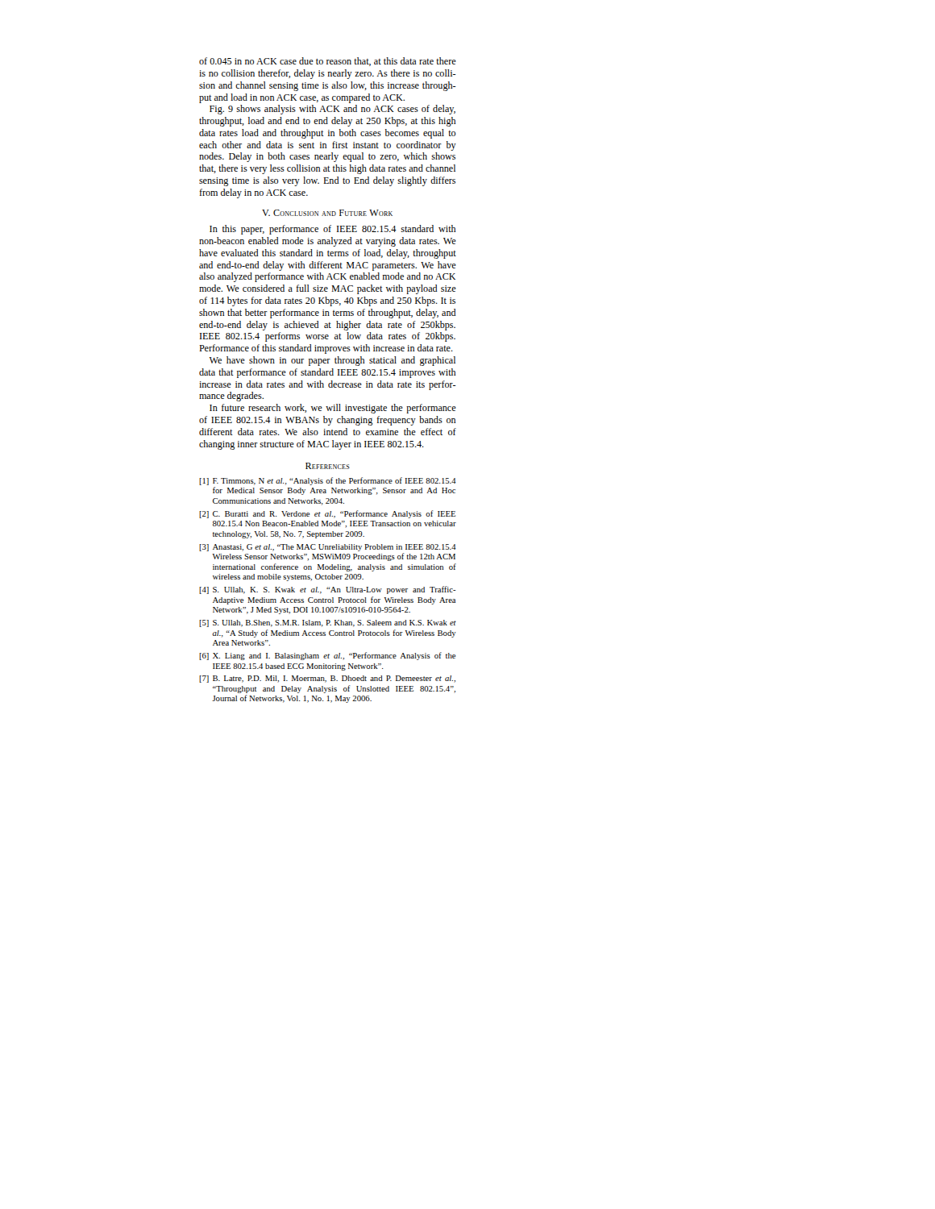of 0.045 in no ACK case due to reason that, at this data rate there is no collision therefor, delay is nearly zero. As there is no collision and channel sensing time is also low, this increase throughput and load in non ACK case, as compared to ACK.
Fig. 9 shows analysis with ACK and no ACK cases of delay, throughput, load and end to end delay at 250 Kbps, at this high data rates load and throughput in both cases becomes equal to each other and data is sent in first instant to coordinator by nodes. Delay in both cases nearly equal to zero, which shows that, there is very less collision at this high data rates and channel sensing time is also very low. End to End delay slightly differs from delay in no ACK case.
V. Conclusion and Future Work
In this paper, performance of IEEE 802.15.4 standard with non-beacon enabled mode is analyzed at varying data rates. We have evaluated this standard in terms of load, delay, throughput and end-to-end delay with different MAC parameters. We have also analyzed performance with ACK enabled mode and no ACK mode. We considered a full size MAC packet with payload size of 114 bytes for data rates 20 Kbps, 40 Kbps and 250 Kbps. It is shown that better performance in terms of throughput, delay, and end-to-end delay is achieved at higher data rate of 250kbps. IEEE 802.15.4 performs worse at low data rates of 20kbps. Performance of this standard improves with increase in data rate.
We have shown in our paper through statical and graphical data that performance of standard IEEE 802.15.4 improves with increase in data rates and with decrease in data rate its performance degrades.
In future research work, we will investigate the performance of IEEE 802.15.4 in WBANs by changing frequency bands on different data rates. We also intend to examine the effect of changing inner structure of MAC layer in IEEE 802.15.4.
References
[1] F. Timmons, N et al., “Analysis of the Performance of IEEE 802.15.4 for Medical Sensor Body Area Networking”, Sensor and Ad Hoc Communications and Networks, 2004.
[2] C. Buratti and R. Verdone et al., “Performance Analysis of IEEE 802.15.4 Non Beacon-Enabled Mode”, IEEE Transaction on vehicular technology, Vol. 58, No. 7, September 2009.
[3] Anastasi, G et al., “The MAC Unreliability Problem in IEEE 802.15.4 Wireless Sensor Networks”, MSWiM09 Proceedings of the 12th ACM international conference on Modeling, analysis and simulation of wireless and mobile systems, October 2009.
[4] S. Ullah, K. S. Kwak et al., “An Ultra-Low power and Traffic-Adaptive Medium Access Control Protocol for Wireless Body Area Network”, J Med Syst, DOI 10.1007/s10916-010-9564-2.
[5] S. Ullah, B.Shen, S.M.R. Islam, P. Khan, S. Saleem and K.S. Kwak et al., “A Study of Medium Access Control Protocols for Wireless Body Area Networks”.
[6] X. Liang and I. Balasingham et al., “Performance Analysis of the IEEE 802.15.4 based ECG Monitoring Network”.
[7] B. Latre, P.D. Mil, I. Moerman, B. Dhoedt and P. Demeester et al., “Throughput and Delay Analysis of Unslotted IEEE 802.15.4”, Journal of Networks, Vol. 1, No. 1, May 2006.